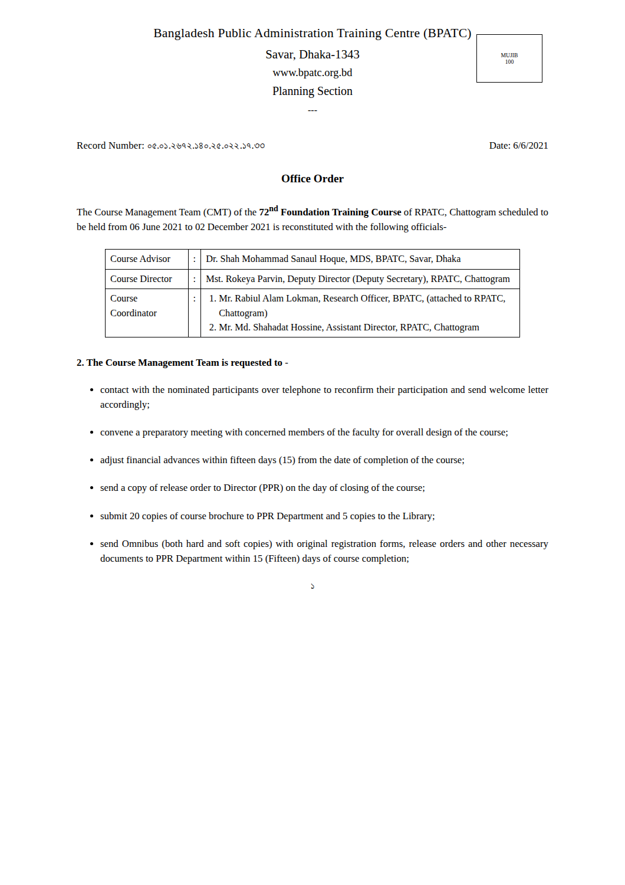MUJIB
100
Bangladesh Public Administration Training Centre (BPATC)
Savar, Dhaka-1343
www.bpatc.org.bd
Planning Section
---
Record Number: ০৫.০১.২৬৭২.১৪০.২৫.০২২.১৭.৩৩
Date: 6/6/2021
Office Order
The Course Management Team (CMT) of the 72nd Foundation Training Course of RPATC, Chattogram scheduled to be held from 06 June 2021 to 02 December 2021 is reconstituted with the following officials-
| Course Advisor | : | Dr. Shah Mohammad Sanaul Hoque, MDS, BPATC, Savar, Dhaka |
| Course Director | : | Mst. Rokeya Parvin, Deputy Director (Deputy Secretary), RPATC, Chattogram |
| Course Coordinator | : | Mr. Rabiul Alam Lokman, Research Officer, BPATC, (attached to RPATC, Chattogram) Mr. Md. Shahadat Hossine, Assistant Director, RPATC, Chattogram |
2. The Course Management Team is requested to -
contact with the nominated participants over telephone to reconfirm their participation and send welcome letter accordingly;
convene a preparatory meeting with concerned members of the faculty for overall design of the course;
adjust financial advances within fifteen days (15) from the date of completion of the course;
send a copy of release order to Director (PPR) on the day of closing of the course;
submit 20 copies of course brochure to PPR Department and 5 copies to the Library;
send Omnibus (both hard and soft copies) with original registration forms, release orders and other necessary documents to PPR Department within 15 (Fifteen) days of course completion;
১